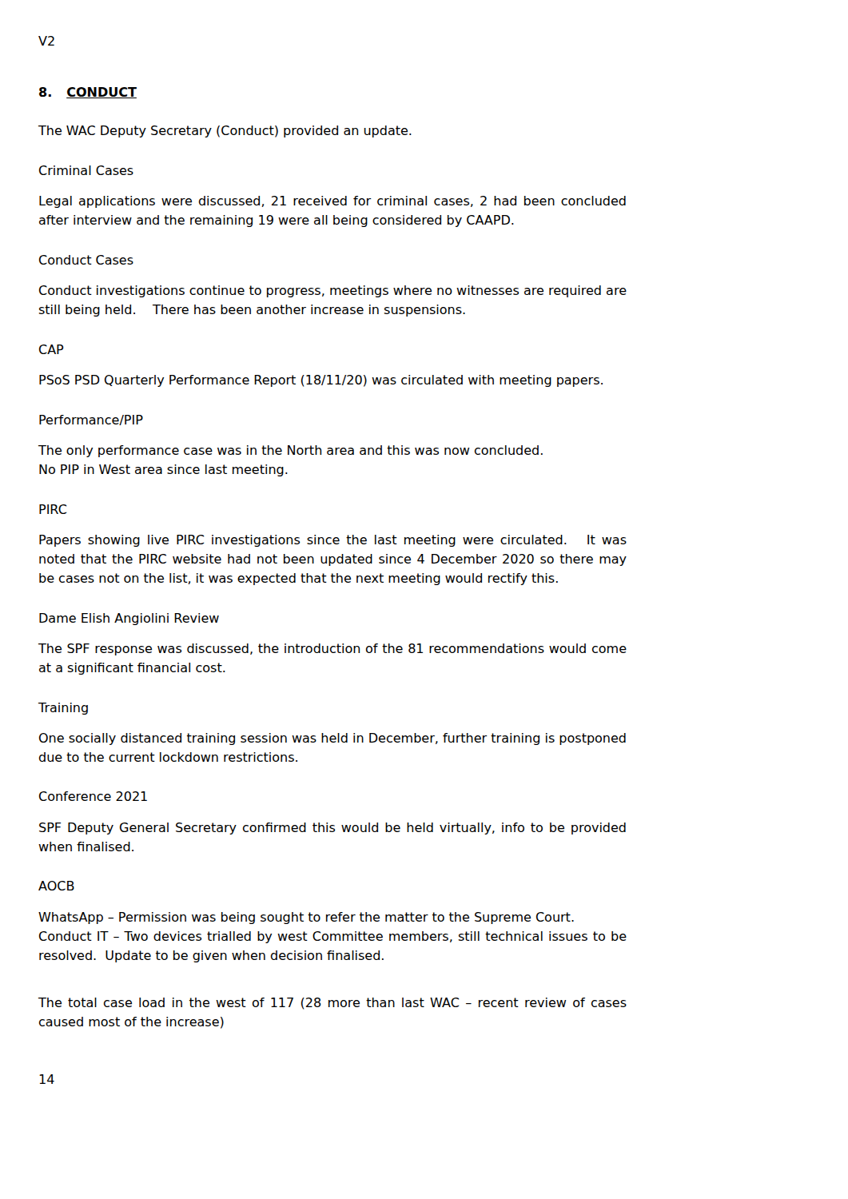V2
8. CONDUCT
The WAC Deputy Secretary (Conduct) provided an update.
Criminal Cases
Legal applications were discussed, 21 received for criminal cases, 2 had been concluded after interview and the remaining 19 were all being considered by CAAPD.
Conduct Cases
Conduct investigations continue to progress, meetings where no witnesses are required are still being held. There has been another increase in suspensions.
CAP
PSoS PSD Quarterly Performance Report (18/11/20) was circulated with meeting papers.
Performance/PIP
The only performance case was in the North area and this was now concluded.
No PIP in West area since last meeting.
PIRC
Papers showing live PIRC investigations since the last meeting were circulated. It was noted that the PIRC website had not been updated since 4 December 2020 so there may be cases not on the list, it was expected that the next meeting would rectify this.
Dame Elish Angiolini Review
The SPF response was discussed, the introduction of the 81 recommendations would come at a significant financial cost.
Training
One socially distanced training session was held in December, further training is postponed due to the current lockdown restrictions.
Conference 2021
SPF Deputy General Secretary confirmed this would be held virtually, info to be provided when finalised.
AOCB
WhatsApp – Permission was being sought to refer the matter to the Supreme Court.
Conduct IT – Two devices trialled by west Committee members, still technical issues to be resolved. Update to be given when decision finalised.
The total case load in the west of 117 (28 more than last WAC – recent review of cases caused most of the increase)
14